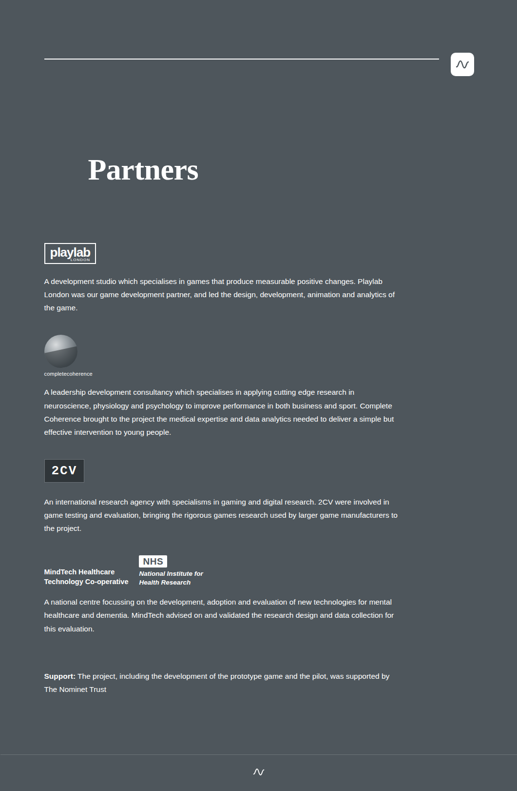Partners
playlab LONDON
A development studio which specialises in games that produce measurable positive changes. Playlab London was our game development partner, and led the design, development, animation and analytics of the game.
completecoherence
A leadership development consultancy which specialises in applying cutting edge research in neuroscience, physiology and psychology to improve performance in both business and sport. Complete Coherence brought to the project the medical expertise and data analytics needed to deliver a simple but effective intervention to young people.
2CV
An international research agency with specialisms in gaming and digital research. 2CV were involved in game testing and evaluation, bringing the rigorous games research used by larger game manufacturers to the project.
MindTech Healthcare
Technology Co-operative
NHS
National Institute for
Health Research
A national centre focussing on the development, adoption and evaluation of new technologies for mental healthcare and dementia. MindTech advised on and validated the research design and data collection for this evaluation.
Support: The project, including the development of the prototype game and the pilot, was supported by The Nominet Trust